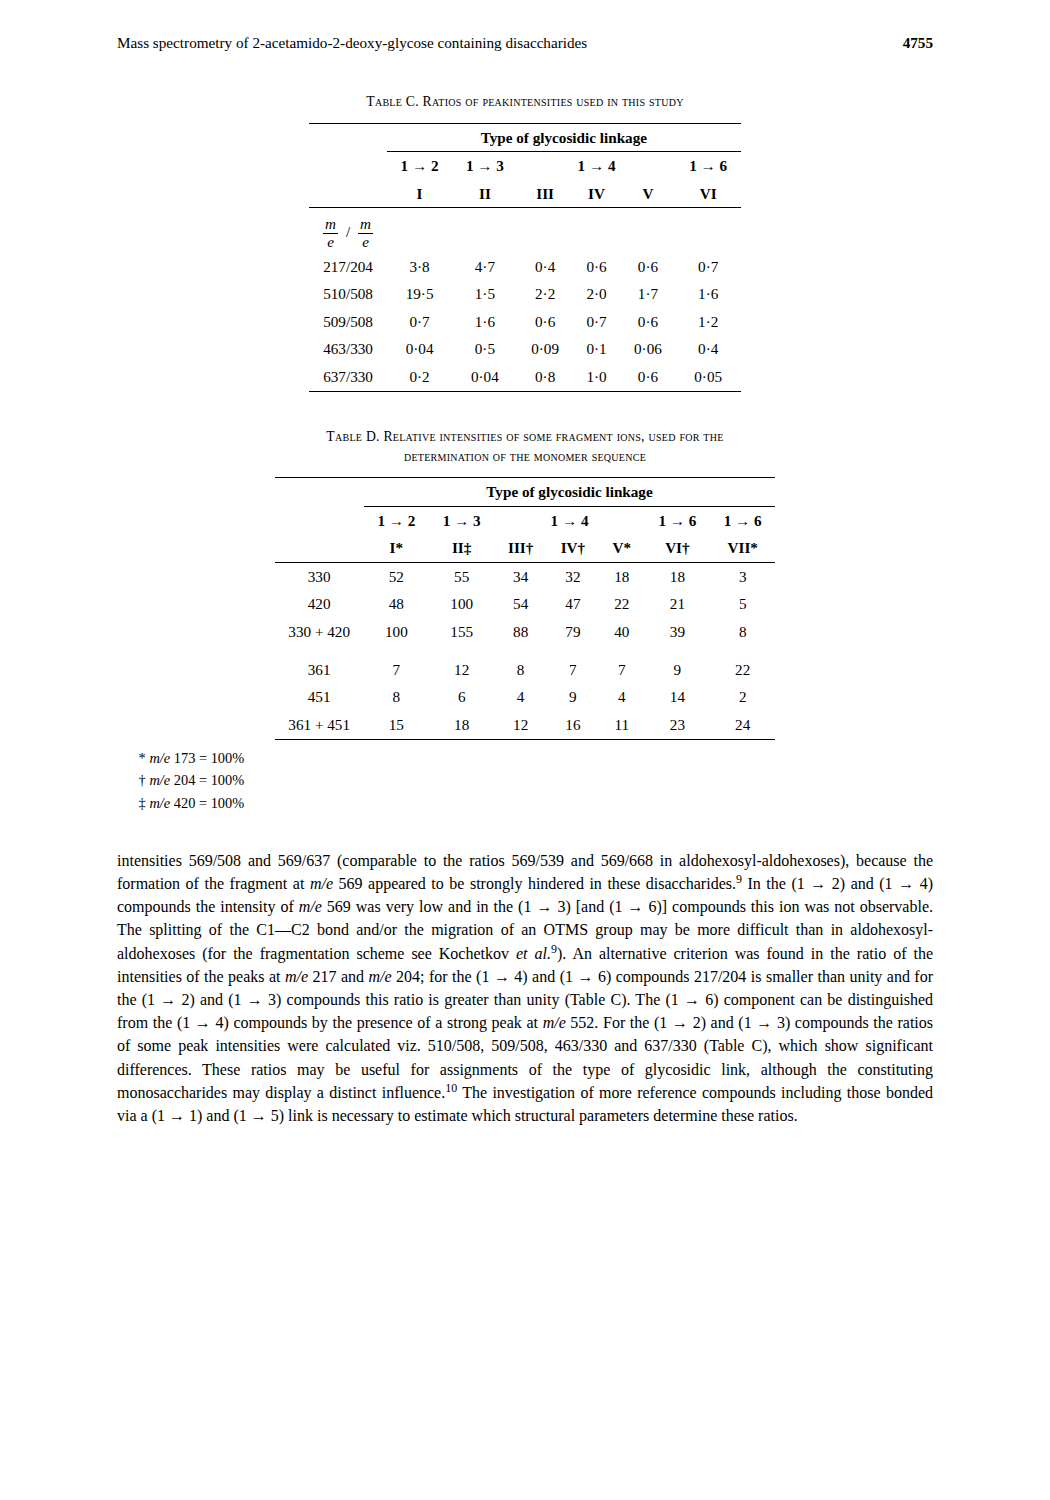Mass spectrometry of 2-acetamido-2-deoxy-glycose containing disaccharides 4755
Table C. Ratios of peakintensities used in this study
| | Type of glycosidic linkage |
| --- | --- |
| 1 → 2 | 1 → 3 | 1 → 4 | 1 → 6 |
| I | II | III | IV | V | VI |
| m e / m e | |
| 217/204 | 3·8 | 4·7 | 0·4 | 0·6 | 0·6 | 0·7 |
| 510/508 | 19·5 | 1·5 | 2·2 | 2·0 | 1·7 | 1·6 |
| 509/508 | 0·7 | 1·6 | 0·6 | 0·7 | 0·6 | 1·2 |
| 463/330 | 0·04 | 0·5 | 0·09 | 0·1 | 0·06 | 0·4 |
| 637/330 | 0·2 | 0·04 | 0·8 | 1·0 | 0·6 | 0·05 |
Table D. Relative intensities of some fragment ions, used for the determination of the monomer sequence
| | Type of glycosidic linkage |
| --- | --- |
| | 1 → 2 | 1 → 3 | 1 → 4 | 1 → 6 | 1 → 6 |
| | I* | II‡ | III† | IV† | V* | VI† | VII* |
| 330 | 52 | 55 | 34 | 32 | 18 | 18 | 3 |
| 420 | 48 | 100 | 54 | 47 | 22 | 21 | 5 |
| 330 + 420 | 100 | 155 | 88 | 79 | 40 | 39 | 8 |
| 361 | 7 | 12 | 8 | 7 | 7 | 9 | 22 |
| 451 | 8 | 6 | 4 | 9 | 4 | 14 | 2 |
| 361 + 451 | 15 | 18 | 12 | 16 | 11 | 23 | 24 |
* m/e 173 = 100%
† m/e 204 = 100%
‡ m/e 420 = 100%
intensities 569/508 and 569/637 (comparable to the ratios 569/539 and 569/668 in aldohexosyl-aldohexoses), because the formation of the fragment at m/e 569 appeared to be strongly hindered in these disaccharides.9 In the (1 → 2) and (1 → 4) compounds the intensity of m/e 569 was very low and in the (1 → 3) [and (1 → 6)] compounds this ion was not observable. The splitting of the C1—C2 bond and/or the migration of an OTMS group may be more difficult than in aldohexosyl-aldohexoses (for the fragmentation scheme see Kochetkov et al.9). An alternative criterion was found in the ratio of the intensities of the peaks at m/e 217 and m/e 204; for the (1 → 4) and (1 → 6) compounds 217/204 is smaller than unity and for the (1 → 2) and (1 → 3) compounds this ratio is greater than unity (Table C). The (1 → 6) component can be distinguished from the (1 → 4) compounds by the presence of a strong peak at m/e 552. For the (1 → 2) and (1 → 3) compounds the ratios of some peak intensities were calculated viz. 510/508, 509/508, 463/330 and 637/330 (Table C), which show significant differences. These ratios may be useful for assignments of the type of glycosidic link, although the constituting monosaccharides may display a distinct influence.10 The investigation of more reference compounds including those bonded via a (1 → 1) and (1 → 5) link is necessary to estimate which structural parameters determine these ratios.